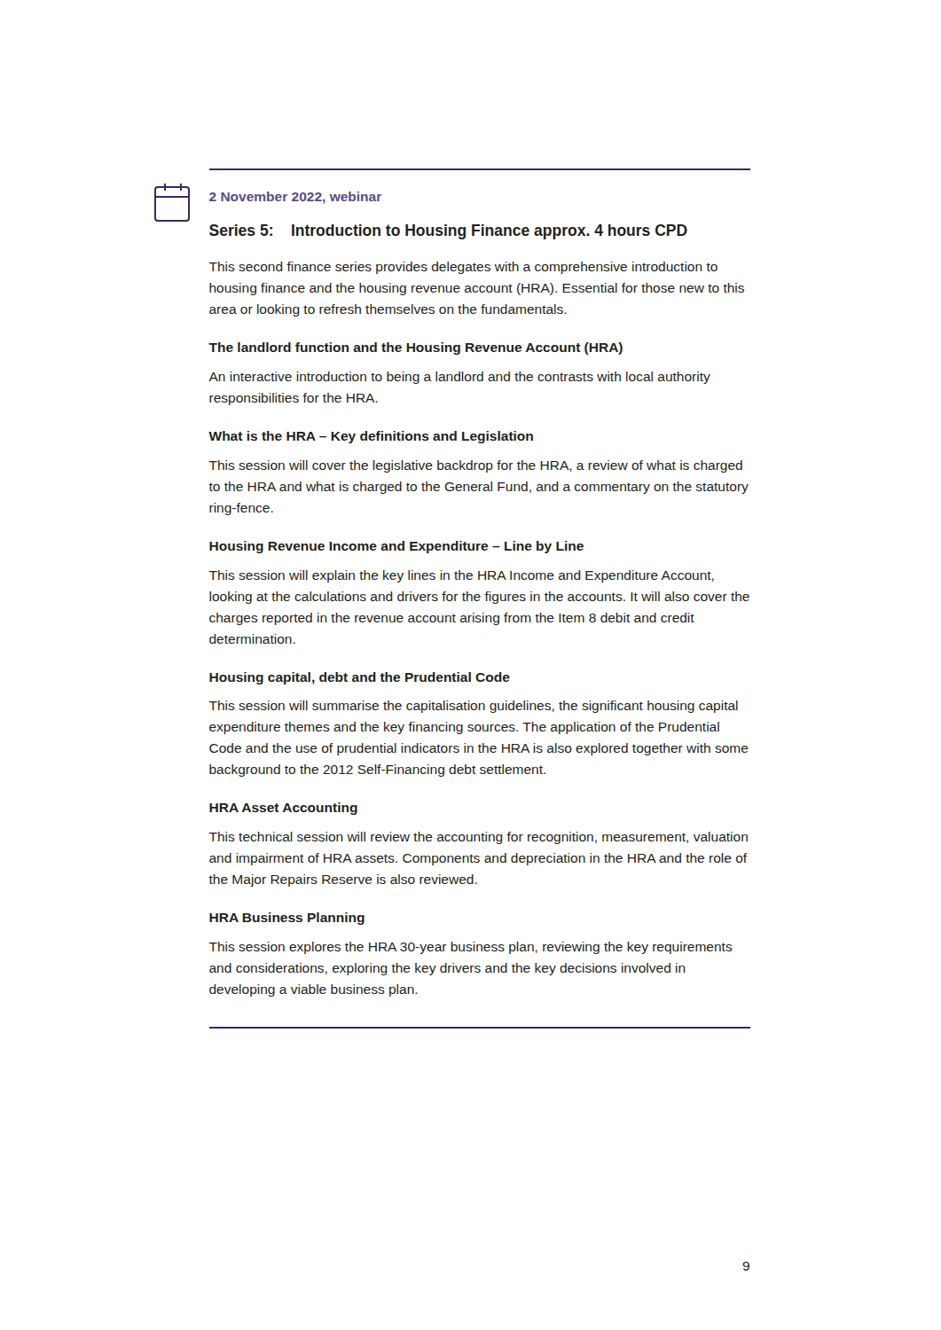2 November 2022, webinar
Series 5: Introduction to Housing Finance approx. 4 hours CPD
This second finance series provides delegates with a comprehensive introduction to housing finance and the housing revenue account (HRA). Essential for those new to this area or looking to refresh themselves on the fundamentals.
The landlord function and the Housing Revenue Account (HRA)
An interactive introduction to being a landlord and the contrasts with local authority responsibilities for the HRA.
What is the HRA – Key definitions and Legislation
This session will cover the legislative backdrop for the HRA, a review of what is charged to the HRA and what is charged to the General Fund, and a commentary on the statutory ring-fence.
Housing Revenue Income and Expenditure – Line by Line
This session will explain the key lines in the HRA Income and Expenditure Account, looking at the calculations and drivers for the figures in the accounts. It will also cover the charges reported in the revenue account arising from the Item 8 debit and credit determination.
Housing capital, debt and the Prudential Code
This session will summarise the capitalisation guidelines, the significant housing capital expenditure themes and the key financing sources. The application of the Prudential Code and the use of prudential indicators in the HRA is also explored together with some background to the 2012 Self-Financing debt settlement.
HRA Asset Accounting
This technical session will review the accounting for recognition, measurement, valuation and impairment of HRA assets. Components and depreciation in the HRA and the role of the Major Repairs Reserve is also reviewed.
HRA Business Planning
This session explores the HRA 30-year business plan, reviewing the key requirements and considerations, exploring the key drivers and the key decisions involved in developing a viable business plan.
9